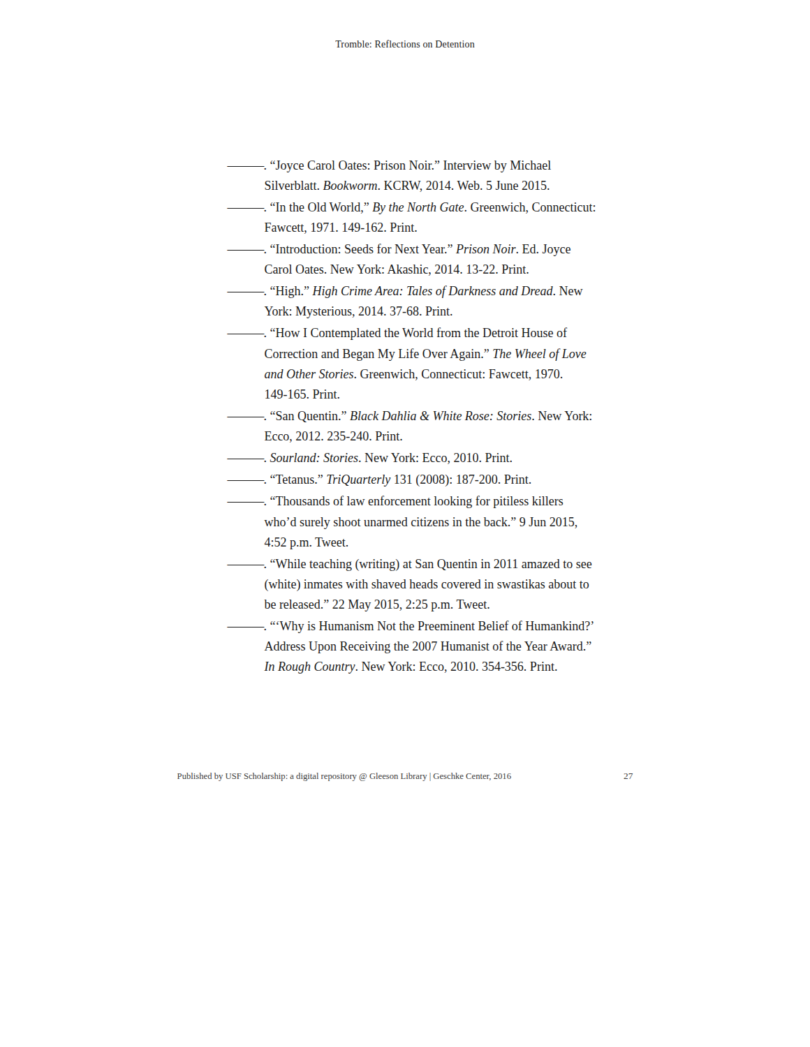Tromble: Reflections on Detention
———. “Joyce Carol Oates: Prison Noir.” Interview by Michael Silverblatt. Bookworm. KCRW, 2014. Web. 5 June 2015.
———. “In the Old World,” By the North Gate. Greenwich, Connecticut: Fawcett, 1971. 149‑162. Print.
———. “Introduction: Seeds for Next Year.” Prison Noir. Ed. Joyce Carol Oates. New York: Akashic, 2014. 13‑22. Print.
———. “High.” High Crime Area: Tales of Darkness and Dread. New York: Mysterious, 2014. 37‑68. Print.
———. “How I Contemplated the World from the Detroit House of Correction and Began My Life Over Again.” The Wheel of Love and Other Stories. Greenwich, Connecticut: Fawcett, 1970. 149‑165. Print.
———. “San Quentin.” Black Dahlia & White Rose: Stories. New York: Ecco, 2012. 235‑240. Print.
———. Sourland: Stories. New York: Ecco, 2010. Print.
———. “Tetanus.” TriQuarterly 131 (2008): 187‑200. Print.
———. “Thousands of law enforcement looking for pitiless killers who’d surely shoot unarmed citizens in the back.” 9 Jun 2015, 4:52 p.m. Tweet.
———. “While teaching (writing) at San Quentin in 2011 amazed to see (white) inmates with shaved heads covered in swastikas about to be released.” 22 May 2015, 2:25 p.m. Tweet.
———. “‘Why is Humanism Not the Preeminent Belief of Humankind?’ Address Upon Receiving the 2007 Humanist of the Year Award.” In Rough Country. New York: Ecco, 2010. 354‑356. Print.
Published by USF Scholarship: a digital repository @ Gleeson Library | Geschke Center, 2016 27